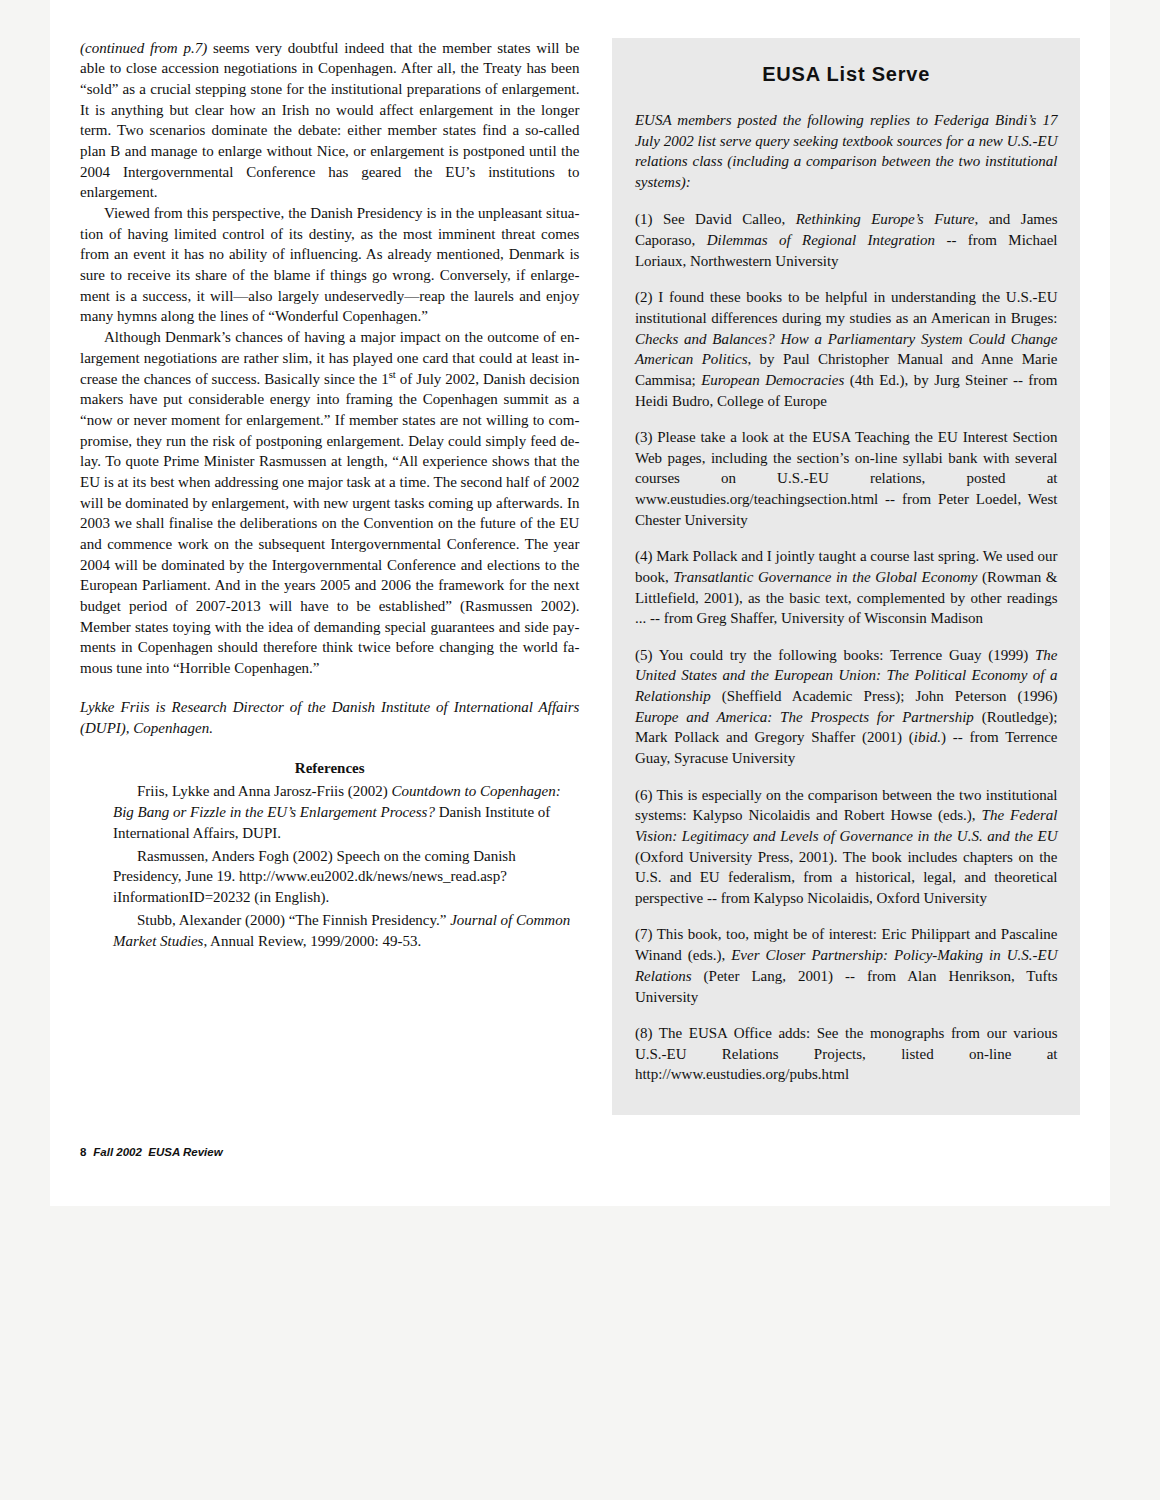(continued from p.7) seems very doubtful indeed that the member states will be able to close accession negotiations in Copenhagen. After all, the Treaty has been “sold” as a crucial stepping stone for the institutional preparations of enlargement. It is anything but clear how an Irish no would affect enlargement in the longer term. Two scenarios dominate the debate: either member states find a so-called plan B and manage to enlarge without Nice, or enlargement is postponed until the 2004 Intergovernmental Conference has geared the EU’s institutions to enlargement.
Viewed from this perspective, the Danish Presidency is in the unpleasant situation of having limited control of its destiny, as the most imminent threat comes from an event it has no ability of influencing. As already mentioned, Denmark is sure to receive its share of the blame if things go wrong. Conversely, if enlargement is a success, it will—also largely undeservedly—reap the laurels and enjoy many hymns along the lines of “Wonderful Copenhagen.”
Although Denmark’s chances of having a major impact on the outcome of enlargement negotiations are rather slim, it has played one card that could at least increase the chances of success. Basically since the 1st of July 2002, Danish decision makers have put considerable energy into framing the Copenhagen summit as a “now or never moment for enlargement.” If member states are not willing to compromise, they run the risk of postponing enlargement. Delay could simply feed delay. To quote Prime Minister Rasmussen at length, “All experience shows that the EU is at its best when addressing one major task at a time. The second half of 2002 will be dominated by enlargement, with new urgent tasks coming up afterwards. In 2003 we shall finalise the deliberations on the Convention on the future of the EU and commence work on the subsequent Intergovernmental Conference. The year 2004 will be dominated by the Intergovernmental Conference and elections to the European Parliament. And in the years 2005 and 2006 the framework for the next budget period of 2007-2013 will have to be established” (Rasmussen 2002). Member states toying with the idea of demanding special guarantees and side payments in Copenhagen should therefore think twice before changing the world famous tune into “Horrible Copenhagen.”
Lykke Friis is Research Director of the Danish Institute of International Affairs (DUPI), Copenhagen.
References
Friis, Lykke and Anna Jarosz-Friis (2002) Countdown to Copenhagen: Big Bang or Fizzle in the EU’s Enlargement Process? Danish Institute of International Affairs, DUPI.
Rasmussen, Anders Fogh (2002) Speech on the coming Danish Presidency, June 19. http://www.eu2002.dk/news/news_read.asp?iInformationID=20232 (in English).
Stubb, Alexander (2000) “The Finnish Presidency.” Journal of Common Market Studies, Annual Review, 1999/2000: 49-53.
EUSA List Serve
EUSA members posted the following replies to Federiga Bindi’s 17 July 2002 list serve query seeking textbook sources for a new U.S.-EU relations class (including a comparison between the two institutional systems):
(1) See David Calleo, Rethinking Europe’s Future, and James Caporaso, Dilemmas of Regional Integration -- from Michael Loriaux, Northwestern University
(2) I found these books to be helpful in understanding the U.S.-EU institutional differences during my studies as an American in Bruges: Checks and Balances? How a Parliamentary System Could Change American Politics, by Paul Christopher Manual and Anne Marie Cammisa; European Democracies (4th Ed.), by Jurg Steiner -- from Heidi Budro, College of Europe
(3) Please take a look at the EUSA Teaching the EU Interest Section Web pages, including the section’s on-line syllabi bank with several courses on U.S.-EU relations, posted at www.eustudies.org/teachingsection.html -- from Peter Loedel, West Chester University
(4) Mark Pollack and I jointly taught a course last spring. We used our book, Transatlantic Governance in the Global Economy (Rowman & Littlefield, 2001), as the basic text, complemented by other readings ... -- from Greg Shaffer, University of Wisconsin Madison
(5) You could try the following books: Terrence Guay (1999) The United States and the European Union: The Political Economy of a Relationship (Sheffield Academic Press); John Peterson (1996) Europe and America: The Prospects for Partnership (Routledge); Mark Pollack and Gregory Shaffer (2001) (ibid.) -- from Terrence Guay, Syracuse University
(6) This is especially on the comparison between the two institutional systems: Kalypso Nicolaidis and Robert Howse (eds.), The Federal Vision: Legitimacy and Levels of Governance in the U.S. and the EU (Oxford University Press, 2001). The book includes chapters on the U.S. and EU federalism, from a historical, legal, and theoretical perspective -- from Kalypso Nicolaidis, Oxford University
(7) This book, too, might be of interest: Eric Philippart and Pascaline Winand (eds.), Ever Closer Partnership: Policy-Making in U.S.-EU Relations (Peter Lang, 2001) -- from Alan Henrikson, Tufts University
(8) The EUSA Office adds: See the monographs from our various U.S.-EU Relations Projects, listed on-line at http://www.eustudies.org/pubs.html
8 Fall 2002 EUSA Review